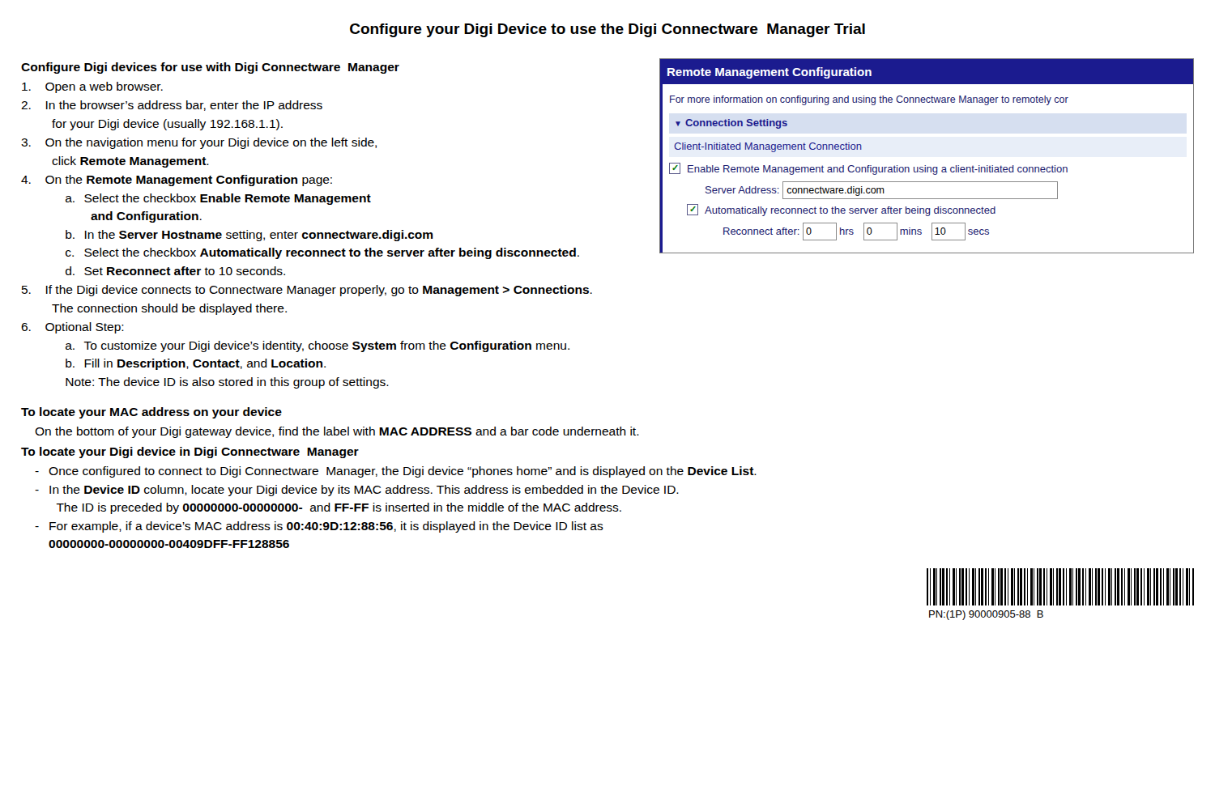Configure your Digi Device to use the Digi Connectware Manager Trial
Configure Digi devices for use with Digi Connectware Manager
1. Open a web browser.
2. In the browser’s address bar, enter the IP address for your Digi device (usually 192.168.1.1).
3. On the navigation menu for your Digi device on the left side, click Remote Management.
4. On the Remote Management Configuration page:
a. Select the checkbox Enable Remote Management and Configuration.
b. In the Server Hostname setting, enter connectware.digi.com
c. Select the checkbox Automatically reconnect to the server after being disconnected.
d. Set Reconnect after to 10 seconds.
5. If the Digi device connects to Connectware Manager properly, go to Management > Connections. The connection should be displayed there.
6. Optional Step:
a. To customize your Digi device’s identity, choose System from the Configuration menu.
b. Fill in Description, Contact, and Location.
Note: The device ID is also stored in this group of settings.
Remote Management Configuration
For more information on configuring and using the Connectware Manager to remotely cor
▼Connection Settings
Client-Initiated Management Connection
✓ Enable Remote Management and Configuration using a client-initiated connection
Server Address: connectware.digi.com
✓ Automatically reconnect to the server after being disconnected
Reconnect after: 0 hrs 0 mins 10 secs
To locate your MAC address on your device
On the bottom of your Digi gateway device, find the label with MAC ADDRESS and a bar code underneath it.
To locate your Digi device in Digi Connectware Manager
Once configured to connect to Digi Connectware Manager, the Digi device “phones home” and is displayed on the Device List.
In the Device ID column, locate your Digi device by its MAC address. This address is embedded in the Device ID.
The ID is preceded by 00000000-00000000- and FF-FF is inserted in the middle of the MAC address.
For example, if a device’s MAC address is 00:40:9D:12:88:56, it is displayed in the Device ID list as
00000000-00000000-00409DFF-FF128856
PN:(1P) 90000905-88 B